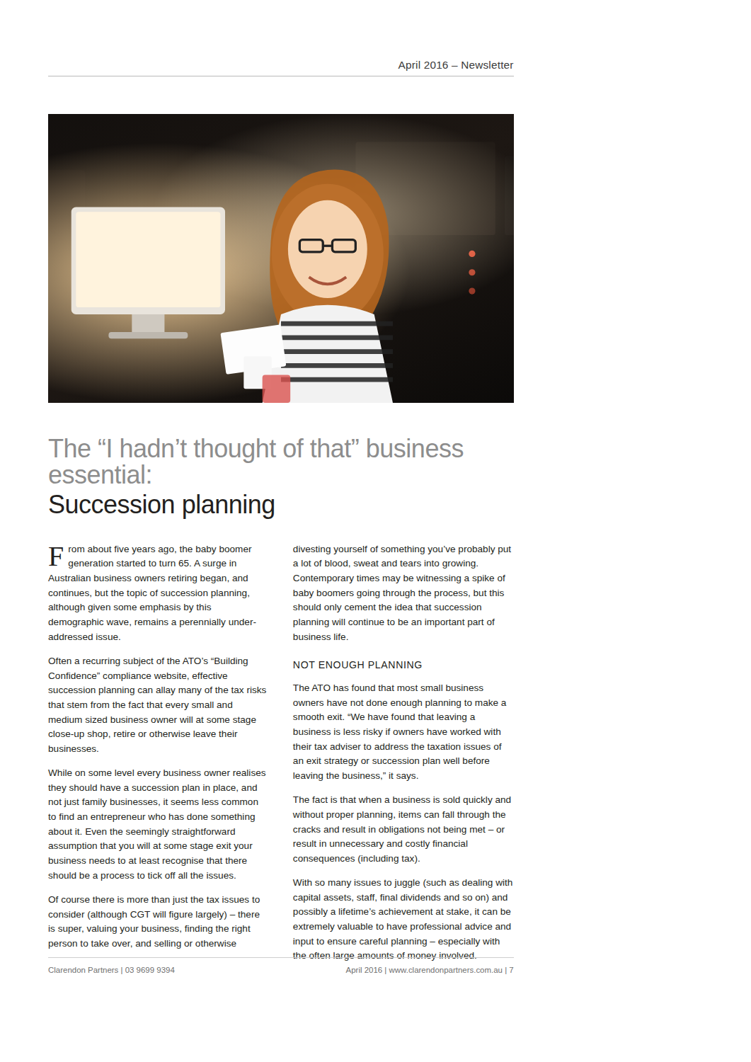April 2016 – Newsletter
The “I hadn’t thought of that” business essential: Succession planning
From about five years ago, the baby boomer generation started to turn 65. A surge in Australian business owners retiring began, and continues, but the topic of succession planning, although given some emphasis by this demographic wave, remains a perennially under-addressed issue.
Often a recurring subject of the ATO’s “Building Confidence” compliance website, effective succession planning can allay many of the tax risks that stem from the fact that every small and medium sized business owner will at some stage close-up shop, retire or otherwise leave their businesses.
While on some level every business owner realises they should have a succession plan in place, and not just family businesses, it seems less common to find an entrepreneur who has done something about it. Even the seemingly straightforward assumption that you will at some stage exit your business needs to at least recognise that there should be a process to tick off all the issues.
Of course there is more than just the tax issues to consider (although CGT will figure largely) – there is super, valuing your business, finding the right person to take over, and selling or otherwise divesting yourself of something you’ve probably put a lot of blood, sweat and tears into growing. Contemporary times may be witnessing a spike of baby boomers going through the process, but this should only cement the idea that succession planning will continue to be an important part of business life.
Not enough planning
The ATO has found that most small business owners have not done enough planning to make a smooth exit. “We have found that leaving a business is less risky if owners have worked with their tax adviser to address the taxation issues of an exit strategy or succession plan well before leaving the business,” it says.
The fact is that when a business is sold quickly and without proper planning, items can fall through the cracks and result in obligations not being met – or result in unnecessary and costly financial consequences (including tax).
With so many issues to juggle (such as dealing with capital assets, staff, final dividends and so on) and possibly a lifetime’s achievement at stake, it can be extremely valuable to have professional advice and input to ensure careful planning – especially with the often large amounts of money involved.
Clarendon Partners | 03 9699 9394
April 2016 | www.clarendonpartners.com.au | 7